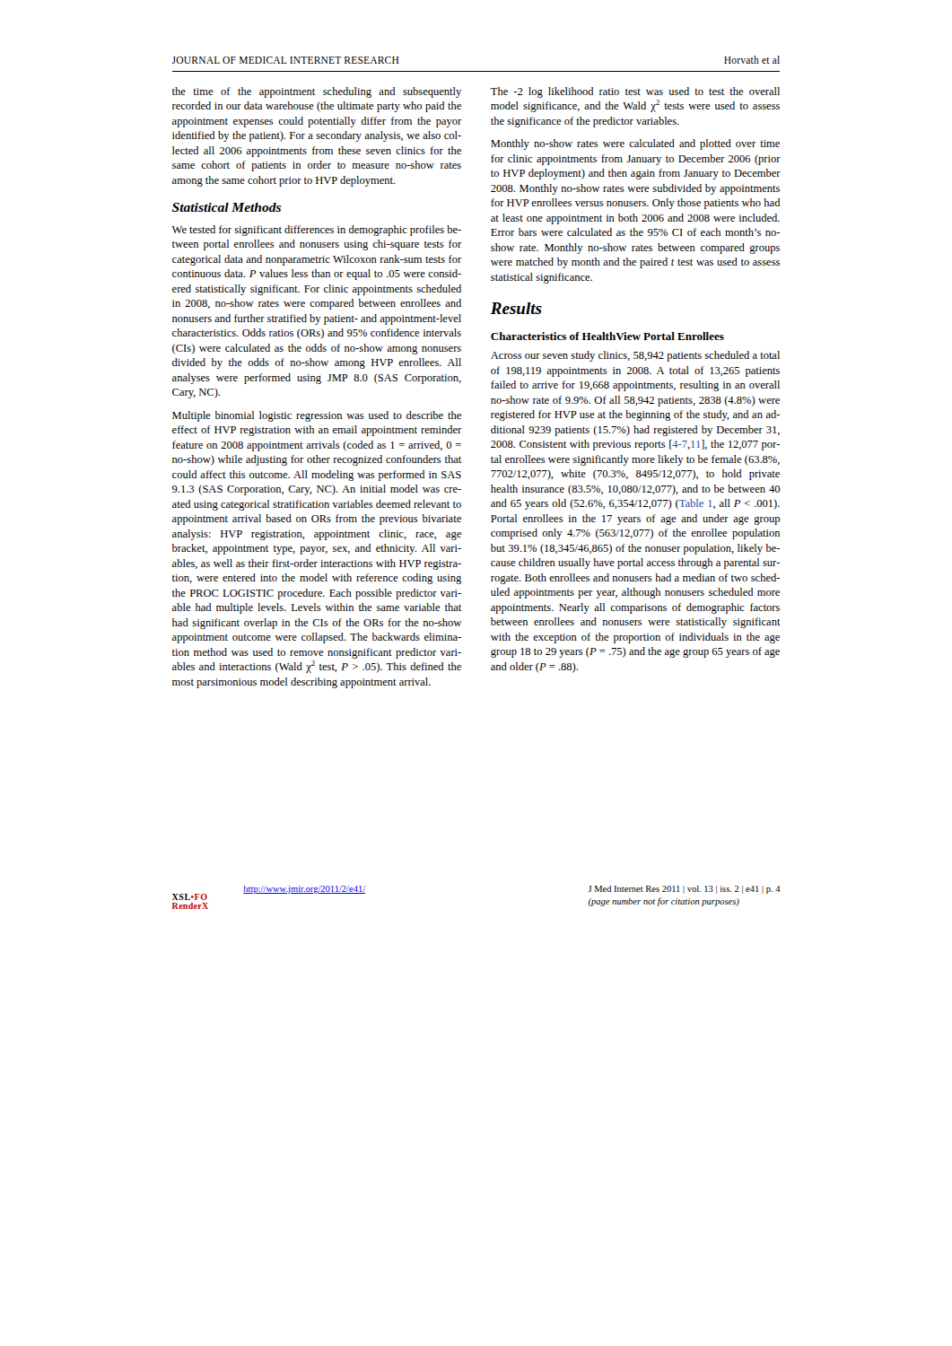Journal of Medical Internet Research Horvath et al
the time of the appointment scheduling and subsequently recorded in our data warehouse (the ultimate party who paid the appointment expenses could potentially differ from the payor identified by the patient). For a secondary analysis, we also collected all 2006 appointments from these seven clinics for the same cohort of patients in order to measure no-show rates among the same cohort prior to HVP deployment.
Statistical Methods
We tested for significant differences in demographic profiles between portal enrollees and nonusers using chi-square tests for categorical data and nonparametric Wilcoxon rank-sum tests for continuous data. P values less than or equal to .05 were considered statistically significant. For clinic appointments scheduled in 2008, no-show rates were compared between enrollees and nonusers and further stratified by patient- and appointment-level characteristics. Odds ratios (ORs) and 95% confidence intervals (CIs) were calculated as the odds of no-show among nonusers divided by the odds of no-show among HVP enrollees. All analyses were performed using JMP 8.0 (SAS Corporation, Cary, NC).
Multiple binomial logistic regression was used to describe the effect of HVP registration with an email appointment reminder feature on 2008 appointment arrivals (coded as 1 = arrived, 0 = no-show) while adjusting for other recognized confounders that could affect this outcome. All modeling was performed in SAS 9.1.3 (SAS Corporation, Cary, NC). An initial model was created using categorical stratification variables deemed relevant to appointment arrival based on ORs from the previous bivariate analysis: HVP registration, appointment clinic, race, age bracket, appointment type, payor, sex, and ethnicity. All variables, as well as their first-order interactions with HVP registration, were entered into the model with reference coding using the PROC LOGISTIC procedure. Each possible predictor variable had multiple levels. Levels within the same variable that had significant overlap in the CIs of the ORs for the no-show appointment outcome were collapsed. The backwards elimination method was used to remove nonsignificant predictor variables and interactions (Wald χ2 test, P > .05). This defined the most parsimonious model describing appointment arrival.
The -2 log likelihood ratio test was used to test the overall model significance, and the Wald χ2 tests were used to assess the significance of the predictor variables.
Monthly no-show rates were calculated and plotted over time for clinic appointments from January to December 2006 (prior to HVP deployment) and then again from January to December 2008. Monthly no-show rates were subdivided by appointments for HVP enrollees versus nonusers. Only those patients who had at least one appointment in both 2006 and 2008 were included. Error bars were calculated as the 95% CI of each month’s no-show rate. Monthly no-show rates between compared groups were matched by month and the paired t test was used to assess statistical significance.
Results
Characteristics of HealthView Portal Enrollees
Across our seven study clinics, 58,942 patients scheduled a total of 198,119 appointments in 2008. A total of 13,265 patients failed to arrive for 19,668 appointments, resulting in an overall no-show rate of 9.9%. Of all 58,942 patients, 2838 (4.8%) were registered for HVP use at the beginning of the study, and an additional 9239 patients (15.7%) had registered by December 31, 2008. Consistent with previous reports [4-7,11], the 12,077 portal enrollees were significantly more likely to be female (63.8%, 7702/12,077), white (70.3%, 8495/12,077), to hold private health insurance (83.5%, 10,080/12,077), and to be between 40 and 65 years old (52.6%, 6,354/12,077) (Table 1, all P < .001). Portal enrollees in the 17 years of age and under age group comprised only 4.7% (563/12,077) of the enrollee population but 39.1% (18,345/46,865) of the nonuser population, likely because children usually have portal access through a parental surrogate. Both enrollees and nonusers had a median of two scheduled appointments per year, although nonusers scheduled more appointments. Nearly all comparisons of demographic factors between enrollees and nonusers were statistically significant with the exception of the proportion of individuals in the age group 18 to 29 years (P = .75) and the age group 65 years of age and older (P = .88).
XSL•FO
RenderX
http://www.jmir.org/2011/2/e41/
J Med Internet Res 2011 | vol. 13 | iss. 2 | e41 | p. 4
(page number not for citation purposes)